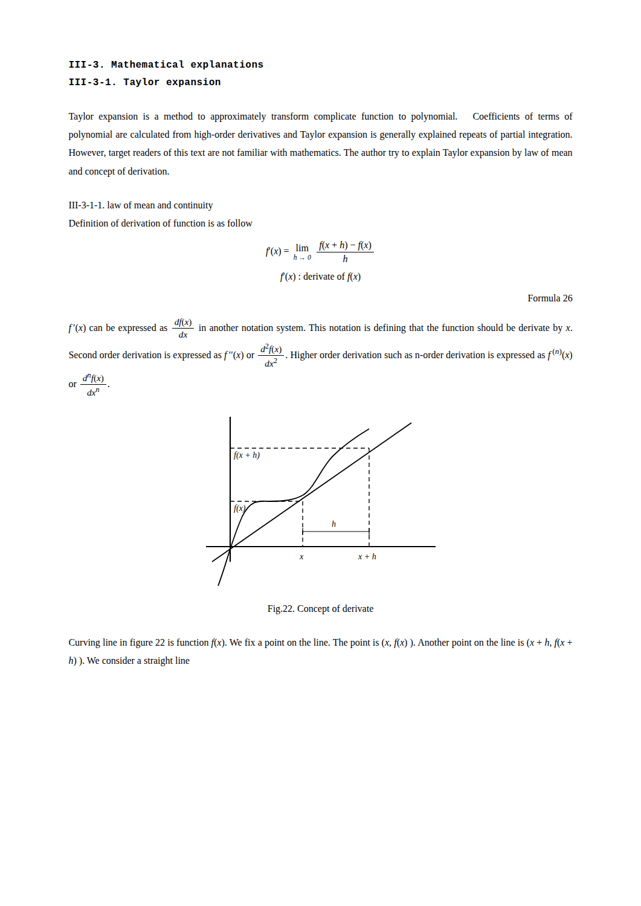III-3. Mathematical explanations
III-3-1. Taylor expansion
Taylor expansion is a method to approximately transform complicate function to polynomial. Coefficients of terms of polynomial are calculated from high-order derivatives and Taylor expansion is generally explained repeats of partial integration. However, target readers of this text are not familiar with mathematics. The author try to explain Taylor expansion by law of mean and concept of derivation.
III-3-1-1. law of mean and continuity
Definition of derivation of function is as follow
f′(x) = lim h → 0 f(x + h) − f(x) h
f′(x) : derivate of f(x)
Formula 26
f ′(x) can be expressed as df(x) dx in another notation system. This notation is defining that the function should be derivate by x. Second order derivation is expressed as f ′′(x) or d2f(x) dx2. Higher order derivation such as n-order derivation is expressed as f (n)(x) or dnf(x) dxn.
f(x + h) f(x) h x x + h
Fig.22. Concept of derivate
Curving line in figure 22 is function f(x). We fix a point on the line. The point is (x, f(x) ). Another point on the line is (x + h, f(x + h) ). We consider a straight line